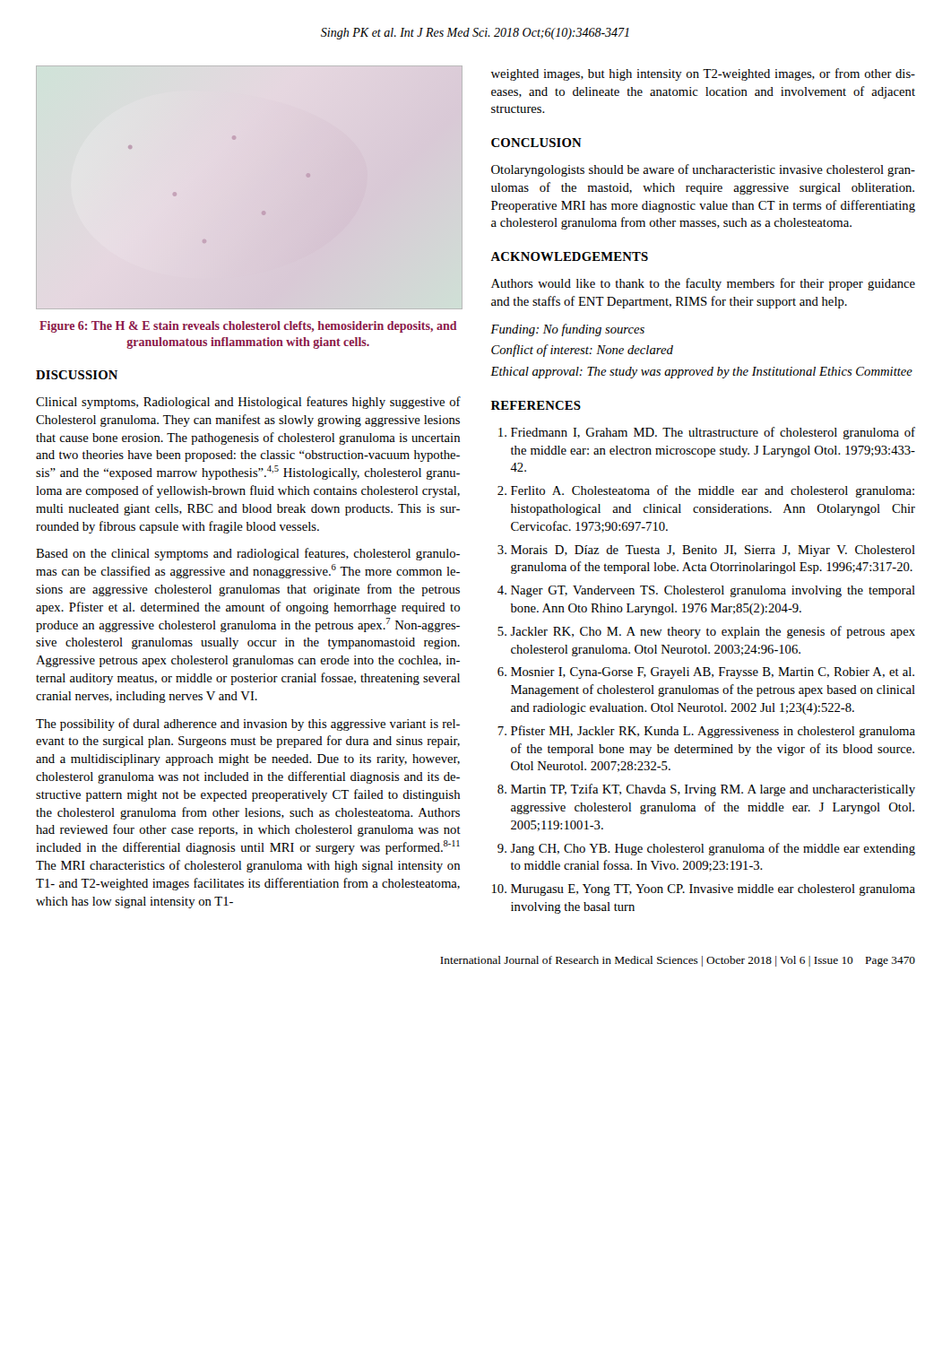Singh PK et al. Int J Res Med Sci. 2018 Oct;6(10):3468-3471
Figure 6: The H & E stain reveals cholesterol clefts, hemosiderin deposits, and granulomatous inflammation with giant cells.
DISCUSSION
Clinical symptoms, Radiological and Histological features highly suggestive of Cholesterol granuloma. They can manifest as slowly growing aggressive lesions that cause bone erosion. The pathogenesis of cholesterol granuloma is uncertain and two theories have been proposed: the classic “obstruction-vacuum hypothesis” and the “exposed marrow hypothesis”.4,5 Histologically, cholesterol granuloma are composed of yellowish-brown fluid which contains cholesterol crystal, multi nucleated giant cells, RBC and blood break down products. This is surrounded by fibrous capsule with fragile blood vessels.
Based on the clinical symptoms and radiological features, cholesterol granulomas can be classified as aggressive and nonaggressive.6 The more common lesions are aggressive cholesterol granulomas that originate from the petrous apex. Pfister et al. determined the amount of ongoing hemorrhage required to produce an aggressive cholesterol granuloma in the petrous apex.7 Non-aggressive cholesterol granulomas usually occur in the tympanomastoid region. Aggressive petrous apex cholesterol granulomas can erode into the cochlea, internal auditory meatus, or middle or posterior cranial fossae, threatening several cranial nerves, including nerves V and VI.
The possibility of dural adherence and invasion by this aggressive variant is relevant to the surgical plan. Surgeons must be prepared for dura and sinus repair, and a multidisciplinary approach might be needed. Due to its rarity, however, cholesterol granuloma was not included in the differential diagnosis and its destructive pattern might not be expected preoperatively CT failed to distinguish the cholesterol granuloma from other lesions, such as cholesteatoma. Authors had reviewed four other case reports, in which cholesterol granuloma was not included in the differential diagnosis until MRI or surgery was performed.8-11 The MRI characteristics of cholesterol granuloma with high signal intensity on T1- and T2-weighted images facilitates its differentiation from a cholesteatoma, which has low signal intensity on T1-
weighted images, but high intensity on T2-weighted images, or from other diseases, and to delineate the anatomic location and involvement of adjacent structures.
CONCLUSION
Otolaryngologists should be aware of uncharacteristic invasive cholesterol granulomas of the mastoid, which require aggressive surgical obliteration. Preoperative MRI has more diagnostic value than CT in terms of differentiating a cholesterol granuloma from other masses, such as a cholesteatoma.
ACKNOWLEDGEMENTS
Authors would like to thank to the faculty members for their proper guidance and the staffs of ENT Department, RIMS for their support and help.
Funding: No funding sources
Conflict of interest: None declared
Ethical approval: The study was approved by the Institutional Ethics Committee
REFERENCES
Friedmann I, Graham MD. The ultrastructure of cholesterol granuloma of the middle ear: an electron microscope study. J Laryngol Otol. 1979;93:433-42.
Ferlito A. Cholesteatoma of the middle ear and cholesterol granuloma: histopathological and clinical considerations. Ann Otolaryngol Chir Cervicofac. 1973;90:697-710.
Morais D, Díaz de Tuesta J, Benito JI, Sierra J, Miyar V. Cholesterol granuloma of the temporal lobe. Acta Otorrinolaringol Esp. 1996;47:317-20.
Nager GT, Vanderveen TS. Cholesterol granuloma involving the temporal bone. Ann Oto Rhino Laryngol. 1976 Mar;85(2):204-9.
Jackler RK, Cho M. A new theory to explain the genesis of petrous apex cholesterol granuloma. Otol Neurotol. 2003;24:96-106.
Mosnier I, Cyna-Gorse F, Grayeli AB, Fraysse B, Martin C, Robier A, et al. Management of cholesterol granulomas of the petrous apex based on clinical and radiologic evaluation. Otol Neurotol. 2002 Jul 1;23(4):522-8.
Pfister MH, Jackler RK, Kunda L. Aggressiveness in cholesterol granuloma of the temporal bone may be determined by the vigor of its blood source. Otol Neurotol. 2007;28:232-5.
Martin TP, Tzifa KT, Chavda S, Irving RM. A large and uncharacteristically aggressive cholesterol granuloma of the middle ear. J Laryngol Otol. 2005;119:1001-3.
Jang CH, Cho YB. Huge cholesterol granuloma of the middle ear extending to middle cranial fossa. In Vivo. 2009;23:191-3.
Murugasu E, Yong TT, Yoon CP. Invasive middle ear cholesterol granuloma involving the basal turn
International Journal of Research in Medical Sciences | October 2018 | Vol 6 | Issue 10 Page 3470